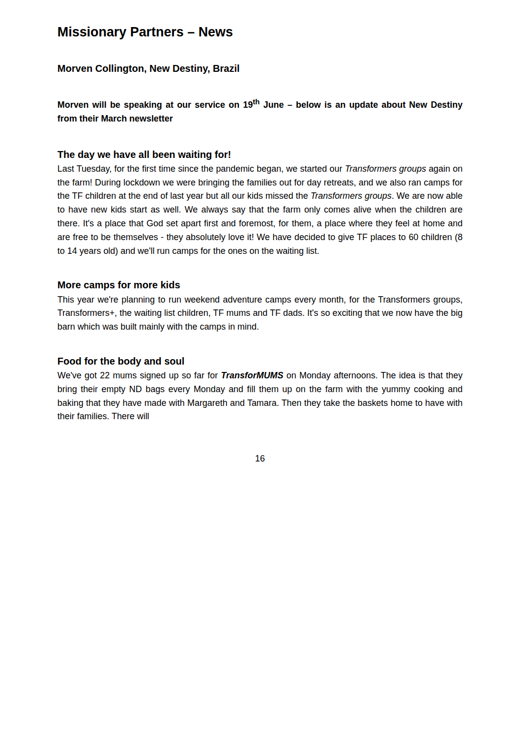Missionary Partners – News
Morven Collington, New Destiny, Brazil
Morven will be speaking at our service on 19th June – below is an update about New Destiny from their March newsletter
The day we have all been waiting for!
Last Tuesday, for the first time since the pandemic began, we started our Transformers groups again on the farm! During lockdown we were bringing the families out for day retreats, and we also ran camps for the TF children at the end of last year but all our kids missed the Transformers groups. We are now able to have new kids start as well. We always say that the farm only comes alive when the children are there. It's a place that God set apart first and foremost, for them, a place where they feel at home and are free to be themselves - they absolutely love it! We have decided to give TF places to 60 children (8 to 14 years old) and we'll run camps for the ones on the waiting list.
More camps for more kids
This year we're planning to run weekend adventure camps every month, for the Transformers groups, Transformers+, the waiting list children, TF mums and TF dads. It's so exciting that we now have the big barn which was built mainly with the camps in mind.
Food for the body and soul
We've got 22 mums signed up so far for TransforMUMS on Monday afternoons. The idea is that they bring their empty ND bags every Monday and fill them up on the farm with the yummy cooking and baking that they have made with Margareth and Tamara. Then they take the baskets home to have with their families. There will
16